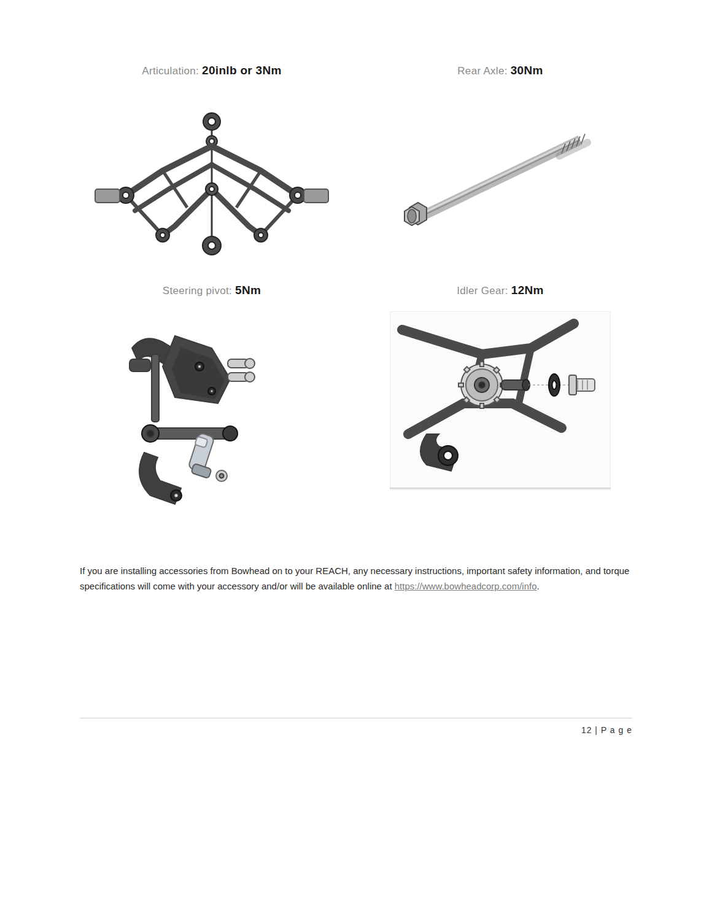Articulation: 20inlb or 3Nm
Rear Axle: 30Nm
Steering pivot: 5Nm
Idler Gear: 12Nm
If you are installing accessories from Bowhead on to your REACH, any necessary instructions, important safety information, and torque specifications will come with your accessory and/or will be available online at https://www.bowheadcorp.com/info.
12 | P a g e